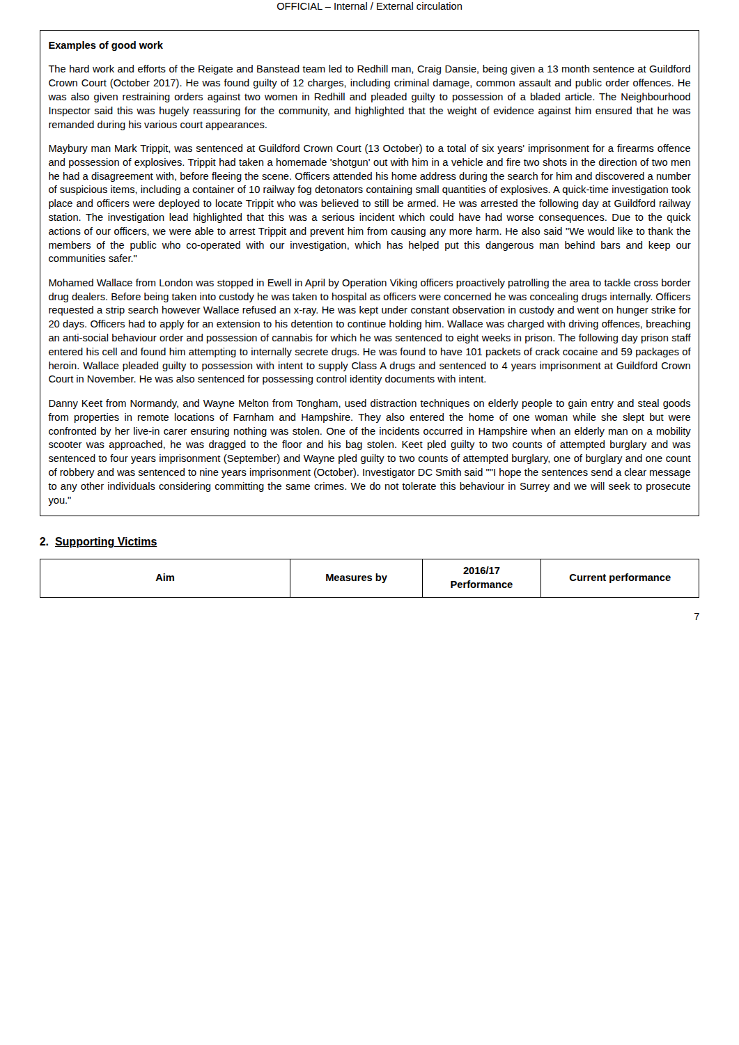OFFICIAL – Internal / External circulation
Examples of good work
The hard work and efforts of the Reigate and Banstead team led to Redhill man, Craig Dansie, being given a 13 month sentence at Guildford Crown Court (October 2017). He was found guilty of 12 charges, including criminal damage, common assault and public order offences. He was also given restraining orders against two women in Redhill and pleaded guilty to possession of a bladed article. The Neighbourhood Inspector said this was hugely reassuring for the community, and highlighted that the weight of evidence against him ensured that he was remanded during his various court appearances.
Maybury man Mark Trippit, was sentenced at Guildford Crown Court (13 October) to a total of six years' imprisonment for a firearms offence and possession of explosives. Trippit had taken a homemade 'shotgun' out with him in a vehicle and fire two shots in the direction of two men he had a disagreement with, before fleeing the scene. Officers attended his home address during the search for him and discovered a number of suspicious items, including a container of 10 railway fog detonators containing small quantities of explosives. A quick-time investigation took place and officers were deployed to locate Trippit who was believed to still be armed. He was arrested the following day at Guildford railway station. The investigation lead highlighted that this was a serious incident which could have had worse consequences. Due to the quick actions of our officers, we were able to arrest Trippit and prevent him from causing any more harm. He also said "We would like to thank the members of the public who co-operated with our investigation, which has helped put this dangerous man behind bars and keep our communities safer."
Mohamed Wallace from London was stopped in Ewell in April by Operation Viking officers proactively patrolling the area to tackle cross border drug dealers. Before being taken into custody he was taken to hospital as officers were concerned he was concealing drugs internally. Officers requested a strip search however Wallace refused an x-ray. He was kept under constant observation in custody and went on hunger strike for 20 days. Officers had to apply for an extension to his detention to continue holding him. Wallace was charged with driving offences, breaching an anti-social behaviour order and possession of cannabis for which he was sentenced to eight weeks in prison. The following day prison staff entered his cell and found him attempting to internally secrete drugs. He was found to have 101 packets of crack cocaine and 59 packages of heroin. Wallace pleaded guilty to possession with intent to supply Class A drugs and sentenced to 4 years imprisonment at Guildford Crown Court in November. He was also sentenced for possessing control identity documents with intent.
Danny Keet from Normandy, and Wayne Melton from Tongham, used distraction techniques on elderly people to gain entry and steal goods from properties in remote locations of Farnham and Hampshire. They also entered the home of one woman while she slept but were confronted by her live-in carer ensuring nothing was stolen. One of the incidents occurred in Hampshire when an elderly man on a mobility scooter was approached, he was dragged to the floor and his bag stolen. Keet pled guilty to two counts of attempted burglary and was sentenced to four years imprisonment (September) and Wayne pled guilty to two counts of attempted burglary, one of burglary and one count of robbery and was sentenced to nine years imprisonment (October). Investigator DC Smith said ""I hope the sentences send a clear message to any other individuals considering committing the same crimes. We do not tolerate this behaviour in Surrey and we will seek to prosecute you."
2. Supporting Victims
| Aim | Measures by | 2016/17 Performance | Current performance |
| --- | --- | --- | --- |
7